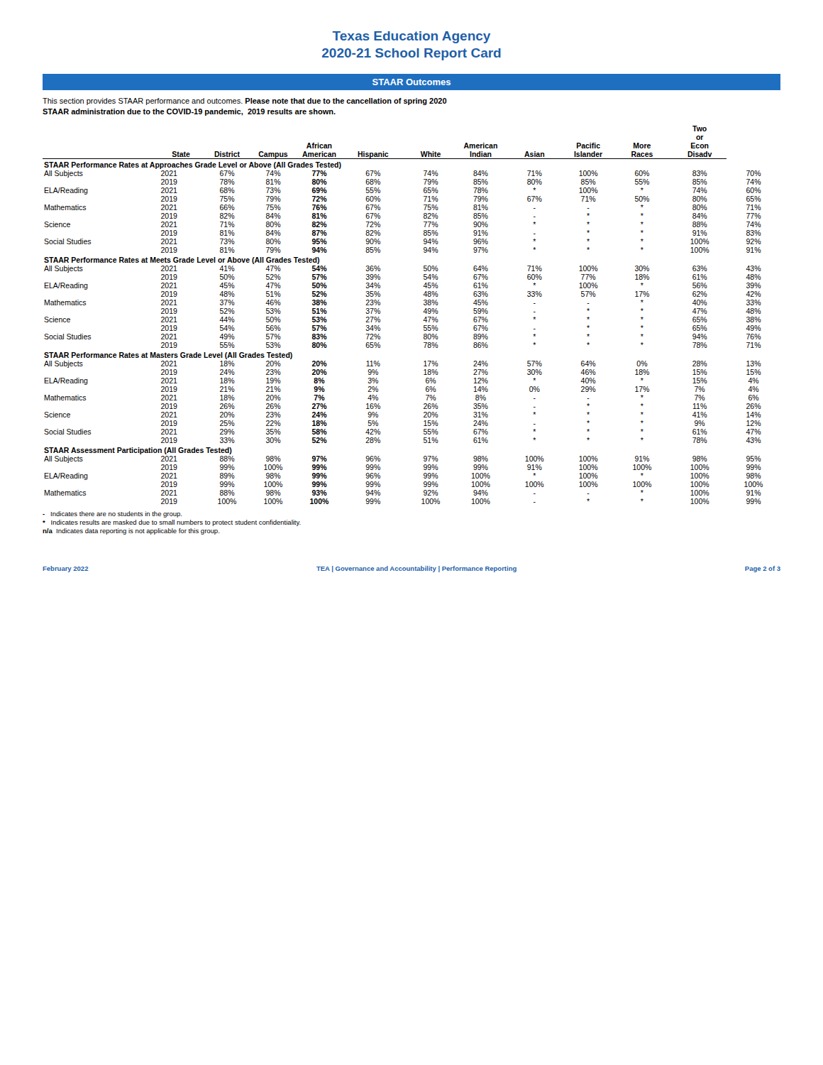Texas Education Agency
2020-21 School Report Card
STAAR Outcomes
This section provides STAAR performance and outcomes. Please note that due to the cancellation of spring 2020
STAAR administration due to the COVID-19 pandemic, 2019 results are shown.
| | | | | | | | | | | | Two or | |
| --- | --- | --- | --- | --- | --- | --- | --- | --- | --- | --- | --- | --- |
| | | | | African | | | American | | Pacific | More | Econ |
| | State | District | Campus | American | Hispanic | White | Indian | Asian | Islander | Races | Disadv |
| STAAR Performance Rates at Approaches Grade Level or Above (All Grades Tested) |
| All Subjects | 2021 | 67% | 74% | 77% | 67% | 74% | 84% | 71% | 100% | 60% | 83% | 70% |
| | 2019 | 78% | 81% | 80% | 68% | 79% | 85% | 80% | 85% | 55% | 85% | 74% |
| ELA/Reading | 2021 | 68% | 73% | 69% | 55% | 65% | 78% | * | 100% | * | 74% | 60% |
| | 2019 | 75% | 79% | 72% | 60% | 71% | 79% | 67% | 71% | 50% | 80% | 65% |
| Mathematics | 2021 | 66% | 75% | 76% | 67% | 75% | 81% | - | - | * | 80% | 71% |
| | 2019 | 82% | 84% | 81% | 67% | 82% | 85% | - | * | * | 84% | 77% |
| Science | 2021 | 71% | 80% | 82% | 72% | 77% | 90% | * | * | * | 88% | 74% |
| | 2019 | 81% | 84% | 87% | 82% | 85% | 91% | - | * | * | 91% | 83% |
| Social Studies | 2021 | 73% | 80% | 95% | 90% | 94% | 96% | * | * | * | 100% | 92% |
| | 2019 | 81% | 79% | 94% | 85% | 94% | 97% | * | * | * | 100% | 91% |
| STAAR Performance Rates at Meets Grade Level or Above (All Grades Tested) |
| All Subjects | 2021 | 41% | 47% | 54% | 36% | 50% | 64% | 71% | 100% | 30% | 63% | 43% |
| | 2019 | 50% | 52% | 57% | 39% | 54% | 67% | 60% | 77% | 18% | 61% | 48% |
| ELA/Reading | 2021 | 45% | 47% | 50% | 34% | 45% | 61% | * | 100% | * | 56% | 39% |
| | 2019 | 48% | 51% | 52% | 35% | 48% | 63% | 33% | 57% | 17% | 62% | 42% |
| Mathematics | 2021 | 37% | 46% | 38% | 23% | 38% | 45% | - | - | * | 40% | 33% |
| | 2019 | 52% | 53% | 51% | 37% | 49% | 59% | - | * | * | 47% | 48% |
| Science | 2021 | 44% | 50% | 53% | 27% | 47% | 67% | * | * | * | 65% | 38% |
| | 2019 | 54% | 56% | 57% | 34% | 55% | 67% | - | * | * | 65% | 49% |
| Social Studies | 2021 | 49% | 57% | 83% | 72% | 80% | 89% | * | * | * | 94% | 76% |
| | 2019 | 55% | 53% | 80% | 65% | 78% | 86% | * | * | * | 78% | 71% |
| STAAR Performance Rates at Masters Grade Level (All Grades Tested) |
| All Subjects | 2021 | 18% | 20% | 20% | 11% | 17% | 24% | 57% | 64% | 0% | 28% | 13% |
| | 2019 | 24% | 23% | 20% | 9% | 18% | 27% | 30% | 46% | 18% | 15% | 15% |
| ELA/Reading | 2021 | 18% | 19% | 8% | 3% | 6% | 12% | * | 40% | * | 15% | 4% |
| | 2019 | 21% | 21% | 9% | 2% | 6% | 14% | 0% | 29% | 17% | 7% | 4% |
| Mathematics | 2021 | 18% | 20% | 7% | 4% | 7% | 8% | - | - | * | 7% | 6% |
| | 2019 | 26% | 26% | 27% | 16% | 26% | 35% | - | * | * | 11% | 26% |
| Science | 2021 | 20% | 23% | 24% | 9% | 20% | 31% | * | * | * | 41% | 14% |
| | 2019 | 25% | 22% | 18% | 5% | 15% | 24% | - | * | * | 9% | 12% |
| Social Studies | 2021 | 29% | 35% | 58% | 42% | 55% | 67% | * | * | * | 61% | 47% |
| | 2019 | 33% | 30% | 52% | 28% | 51% | 61% | * | * | * | 78% | 43% |
| STAAR Assessment Participation (All Grades Tested) |
| All Subjects | 2021 | 88% | 98% | 97% | 96% | 97% | 98% | 100% | 100% | 91% | 98% | 95% |
| | 2019 | 99% | 100% | 99% | 99% | 99% | 99% | 91% | 100% | 100% | 100% | 99% |
| ELA/Reading | 2021 | 89% | 98% | 99% | 96% | 99% | 100% | * | 100% | * | 100% | 98% |
| | 2019 | 99% | 100% | 99% | 99% | 99% | 100% | 100% | 100% | 100% | 100% | 100% |
| Mathematics | 2021 | 88% | 98% | 93% | 94% | 92% | 94% | - | - | * | 100% | 91% |
| | 2019 | 100% | 100% | 100% | 99% | 100% | 100% | - | * | * | 100% | 99% |
- Indicates there are no students in the group.
* Indicates results are masked due to small numbers to protect student confidentiality.
n/a Indicates data reporting is not applicable for this group.
February 2022
TEA | Governance and Accountability | Performance Reporting
Page 2 of 3